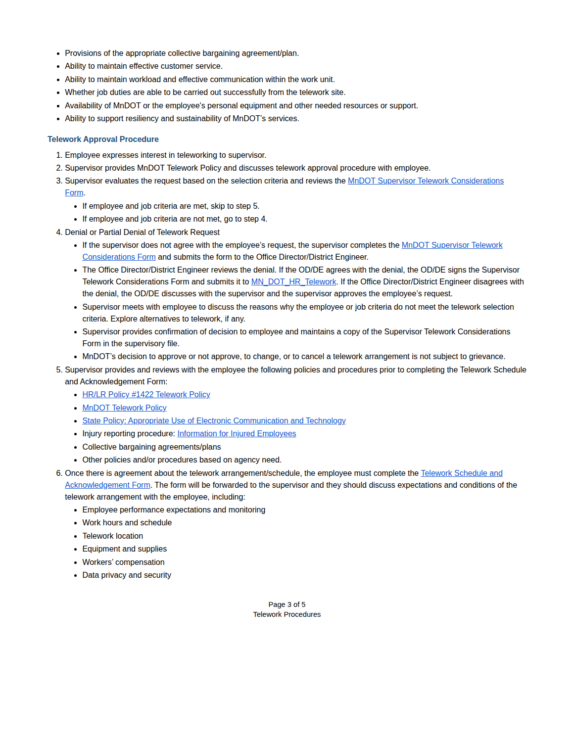Provisions of the appropriate collective bargaining agreement/plan.
Ability to maintain effective customer service.
Ability to maintain workload and effective communication within the work unit.
Whether job duties are able to be carried out successfully from the telework site.
Availability of MnDOT or the employee's personal equipment and other needed resources or support.
Ability to support resiliency and sustainability of MnDOT’s services.
Telework Approval Procedure
Employee expresses interest in teleworking to supervisor.
Supervisor provides MnDOT Telework Policy and discusses telework approval procedure with employee.
Supervisor evaluates the request based on the selection criteria and reviews the MnDOT Supervisor Telework Considerations Form.
If employee and job criteria are met, skip to step 5.
If employee and job criteria are not met, go to step 4.
Denial or Partial Denial of Telework Request
If the supervisor does not agree with the employee’s request, the supervisor completes the MnDOT Supervisor Telework Considerations Form and submits the form to the Office Director/District Engineer.
The Office Director/District Engineer reviews the denial. If the OD/DE agrees with the denial, the OD/DE signs the Supervisor Telework Considerations Form and submits it to MN_DOT_HR_Telework. If the Office Director/District Engineer disagrees with the denial, the OD/DE discusses with the supervisor and the supervisor approves the employee’s request.
Supervisor meets with employee to discuss the reasons why the employee or job criteria do not meet the telework selection criteria. Explore alternatives to telework, if any.
Supervisor provides confirmation of decision to employee and maintains a copy of the Supervisor Telework Considerations Form in the supervisory file.
MnDOT’s decision to approve or not approve, to change, or to cancel a telework arrangement is not subject to grievance.
Supervisor provides and reviews with the employee the following policies and procedures prior to completing the Telework Schedule and Acknowledgement Form:
HR/LR Policy #1422 Telework Policy
MnDOT Telework Policy
State Policy: Appropriate Use of Electronic Communication and Technology
Injury reporting procedure: Information for Injured Employees
Collective bargaining agreements/plans
Other policies and/or procedures based on agency need.
Once there is agreement about the telework arrangement/schedule, the employee must complete the Telework Schedule and Acknowledgement Form. The form will be forwarded to the supervisor and they should discuss expectations and conditions of the telework arrangement with the employee, including:
Employee performance expectations and monitoring
Work hours and schedule
Telework location
Equipment and supplies
Workers’ compensation
Data privacy and security
Page 3 of 5
Telework Procedures